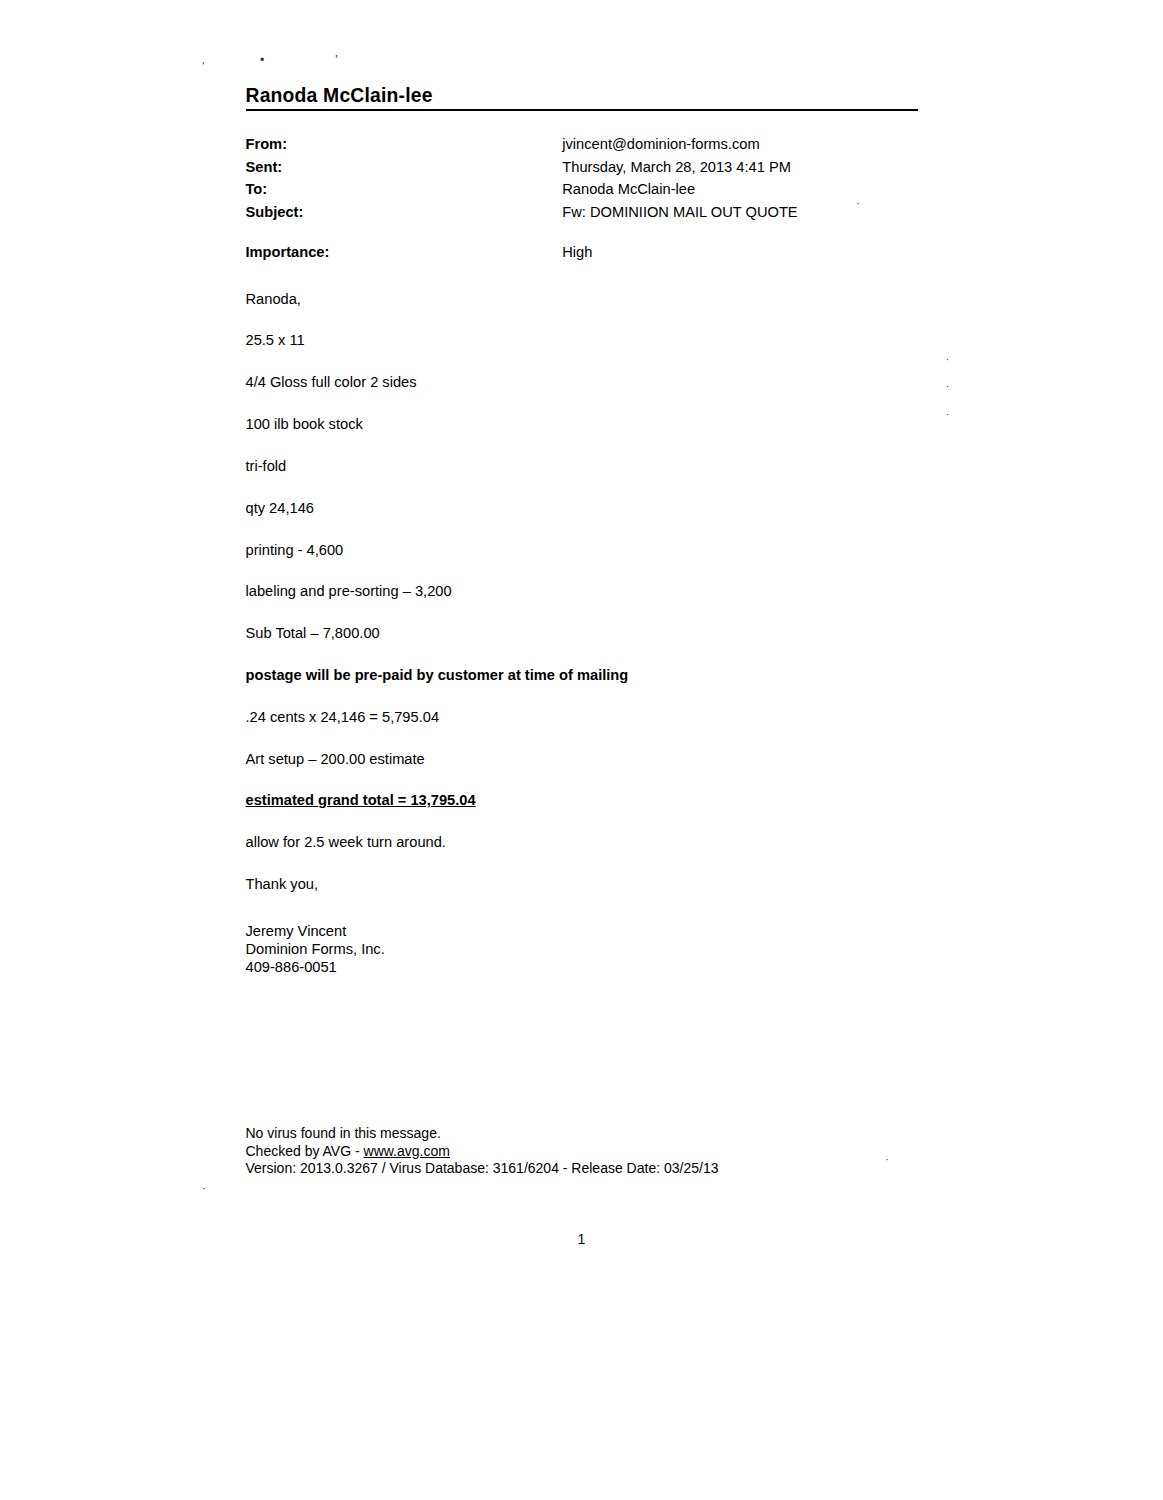• '
'
Ranoda McClain-lee
| From: | jvincent@dominion-forms.com |
| Sent: | Thursday, March 28, 2013 4:41 PM |
| To: | Ranoda McClain-lee |
| Subject: | Fw: DOMINIION MAIL OUT QUOTE |
| Importance: | High |
Ranoda,
25.5 x 11
4/4 Gloss full color 2 sides
100 ilb book stock
tri-fold
qty 24,146
printing - 4,600
labeling and pre-sorting – 3,200
Sub Total – 7,800.00
postage will be pre-paid by customer at time of mailing
.24 cents x 24,146 = 5,795.04
Art setup – 200.00 estimate
estimated grand total = 13,795.04
allow for 2.5 week turn around.
Thank you,
Jeremy Vincent
Dominion Forms, Inc.
409-886-0051
No virus found in this message.
Checked by AVG - www.avg.com
Version: 2013.0.3267 / Virus Database: 3161/6204 - Release Date: 03/25/13
1
·
·
·
·
·
·